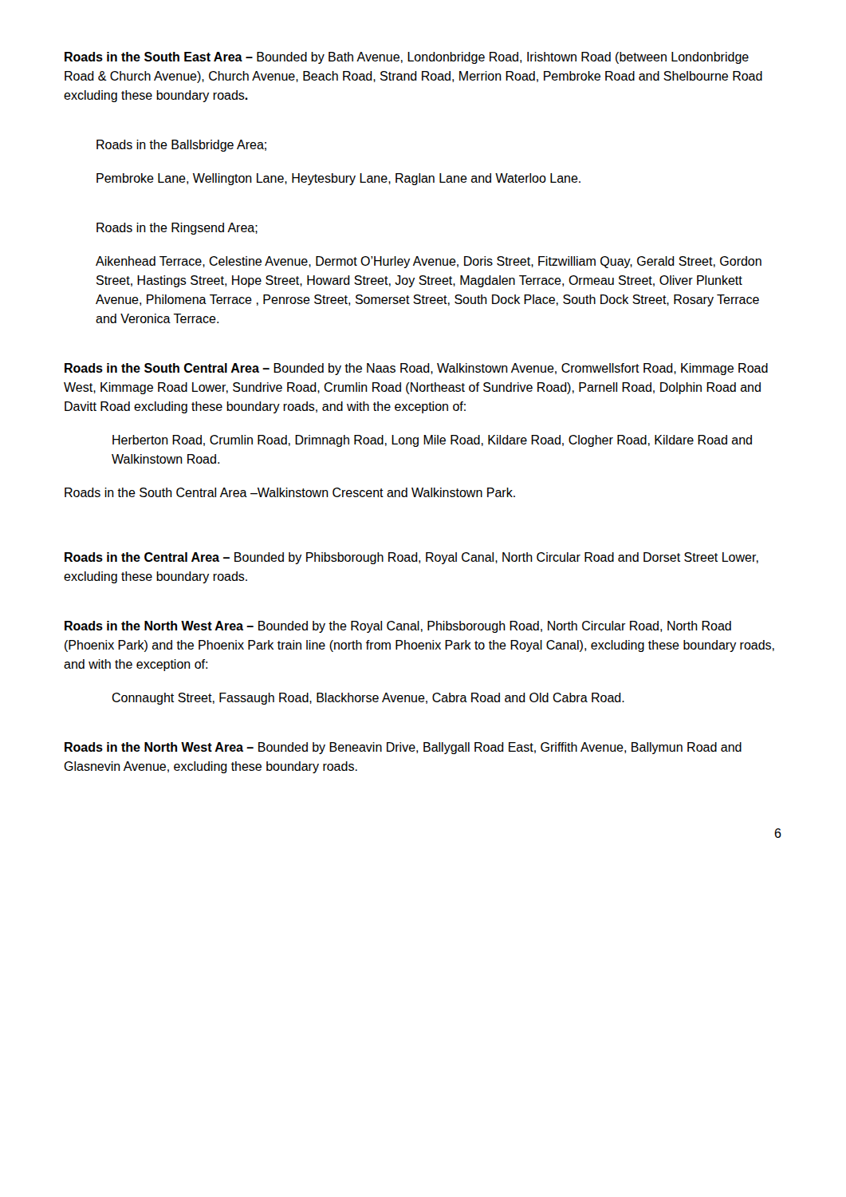Roads in the South East Area – Bounded by Bath Avenue, Londonbridge Road, Irishtown Road (between Londonbridge Road & Church Avenue), Church Avenue, Beach Road, Strand Road, Merrion Road, Pembroke Road and Shelbourne Road excluding these boundary roads.
Roads in the Ballsbridge Area;
Pembroke Lane, Wellington Lane, Heytesbury Lane, Raglan Lane and Waterloo Lane.
Roads in the Ringsend Area;
Aikenhead Terrace, Celestine Avenue, Dermot O’Hurley Avenue, Doris Street, Fitzwilliam Quay, Gerald Street, Gordon Street, Hastings Street, Hope Street, Howard Street, Joy Street, Magdalen Terrace, Ormeau Street, Oliver Plunkett Avenue, Philomena Terrace , Penrose Street, Somerset Street, South Dock Place, South Dock Street, Rosary Terrace and Veronica Terrace.
Roads in the South Central Area – Bounded by the Naas Road, Walkinstown Avenue, Cromwellsfort Road, Kimmage Road West, Kimmage Road Lower, Sundrive Road, Crumlin Road (Northeast of Sundrive Road), Parnell Road, Dolphin Road and Davitt Road excluding these boundary roads, and with the exception of:
Herberton Road, Crumlin Road, Drimnagh Road, Long Mile Road, Kildare Road, Clogher Road, Kildare Road and Walkinstown Road.
Roads in the South Central Area –Walkinstown Crescent and Walkinstown Park.
Roads in the Central Area – Bounded by Phibsborough Road, Royal Canal, North Circular Road and Dorset Street Lower, excluding these boundary roads.
Roads in the North West Area – Bounded by the Royal Canal, Phibsborough Road, North Circular Road, North Road (Phoenix Park) and the Phoenix Park train line (north from Phoenix Park to the Royal Canal), excluding these boundary roads, and with the exception of:
Connaught Street, Fassaugh Road, Blackhorse Avenue, Cabra Road and Old Cabra Road.
Roads in the North West Area – Bounded by Beneavin Drive, Ballygall Road East, Griffith Avenue, Ballymun Road and Glasnevin Avenue, excluding these boundary roads.
6